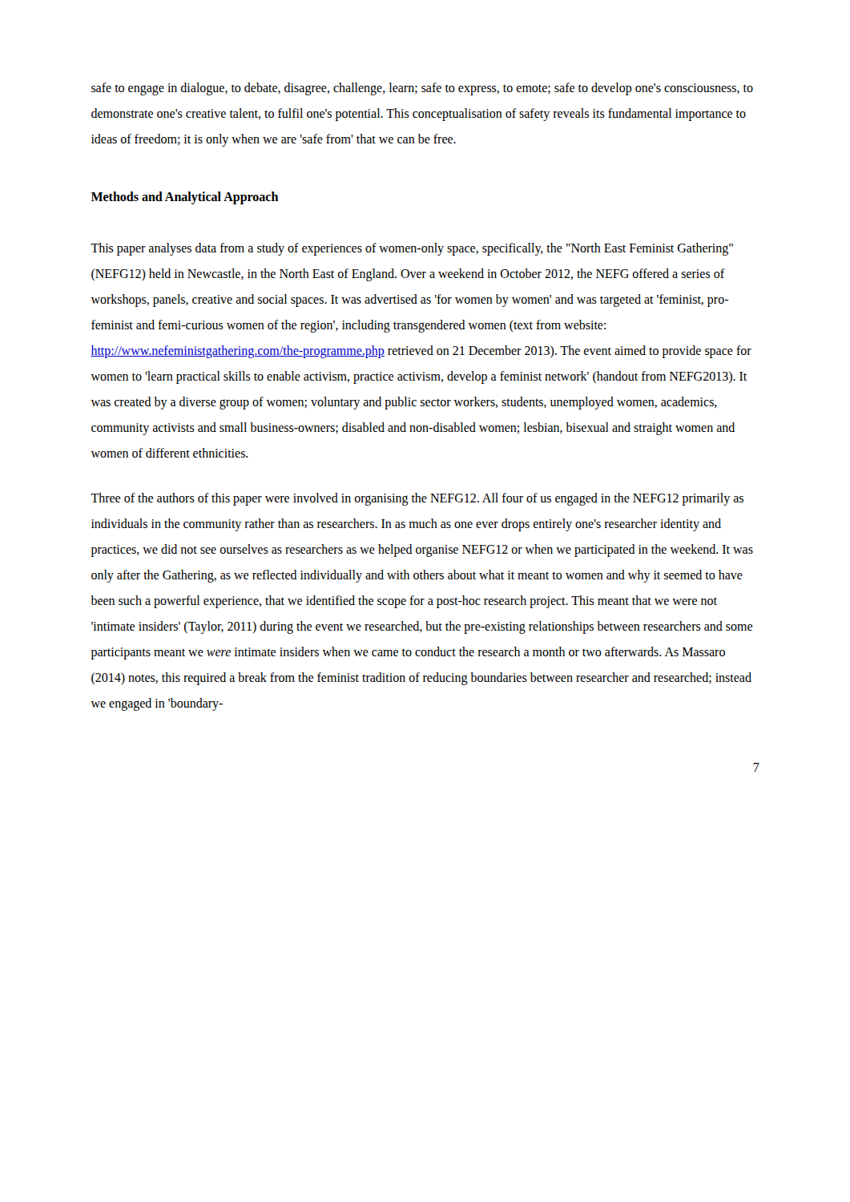safe to engage in dialogue, to debate, disagree, challenge, learn; safe to express, to emote; safe to develop one's consciousness, to demonstrate one's creative talent, to fulfil one's potential. This conceptualisation of safety reveals its fundamental importance to ideas of freedom; it is only when we are 'safe from' that we can be free.
Methods and Analytical Approach
This paper analyses data from a study of experiences of women-only space, specifically, the "North East Feminist Gathering" (NEFG12) held in Newcastle, in the North East of England. Over a weekend in October 2012, the NEFG offered a series of workshops, panels, creative and social spaces. It was advertised as 'for women by women' and was targeted at 'feminist, pro-feminist and femi-curious women of the region', including transgendered women (text from website: http://www.nefeministgathering.com/the-programme.php retrieved on 21 December 2013). The event aimed to provide space for women to 'learn practical skills to enable activism, practice activism, develop a feminist network' (handout from NEFG2013). It was created by a diverse group of women; voluntary and public sector workers, students, unemployed women, academics, community activists and small business-owners; disabled and non-disabled women; lesbian, bisexual and straight women and women of different ethnicities.
Three of the authors of this paper were involved in organising the NEFG12. All four of us engaged in the NEFG12 primarily as individuals in the community rather than as researchers. In as much as one ever drops entirely one's researcher identity and practices, we did not see ourselves as researchers as we helped organise NEFG12 or when we participated in the weekend. It was only after the Gathering, as we reflected individually and with others about what it meant to women and why it seemed to have been such a powerful experience, that we identified the scope for a post-hoc research project. This meant that we were not 'intimate insiders' (Taylor, 2011) during the event we researched, but the pre-existing relationships between researchers and some participants meant we were intimate insiders when we came to conduct the research a month or two afterwards. As Massaro (2014) notes, this required a break from the feminist tradition of reducing boundaries between researcher and researched; instead we engaged in 'boundary-
7